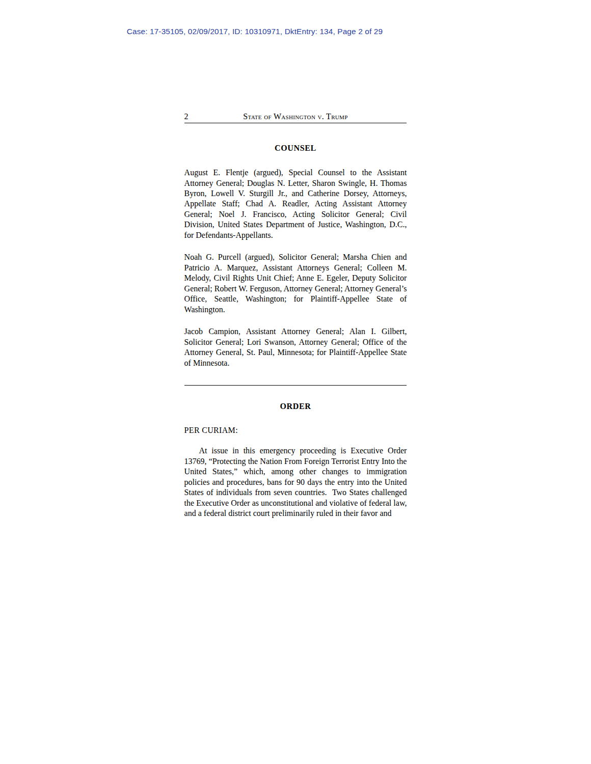Case: 17-35105, 02/09/2017, ID: 10310971, DktEntry: 134, Page 2 of 29
2 State of Washington v. Trump
COUNSEL
August E. Flentje (argued), Special Counsel to the Assistant Attorney General; Douglas N. Letter, Sharon Swingle, H. Thomas Byron, Lowell V. Sturgill Jr., and Catherine Dorsey, Attorneys, Appellate Staff; Chad A. Readler, Acting Assistant Attorney General; Noel J. Francisco, Acting Solicitor General; Civil Division, United States Department of Justice, Washington, D.C., for Defendants-Appellants.
Noah G. Purcell (argued), Solicitor General; Marsha Chien and Patricio A. Marquez, Assistant Attorneys General; Colleen M. Melody, Civil Rights Unit Chief; Anne E. Egeler, Deputy Solicitor General; Robert W. Ferguson, Attorney General; Attorney General’s Office, Seattle, Washington; for Plaintiff-Appellee State of Washington.
Jacob Campion, Assistant Attorney General; Alan I. Gilbert, Solicitor General; Lori Swanson, Attorney General; Office of the Attorney General, St. Paul, Minnesota; for Plaintiff-Appellee State of Minnesota.
ORDER
PER CURIAM:
At issue in this emergency proceeding is Executive Order 13769, “Protecting the Nation From Foreign Terrorist Entry Into the United States,” which, among other changes to immigration policies and procedures, bans for 90 days the entry into the United States of individuals from seven countries. Two States challenged the Executive Order as unconstitutional and violative of federal law, and a federal district court preliminarily ruled in their favor and